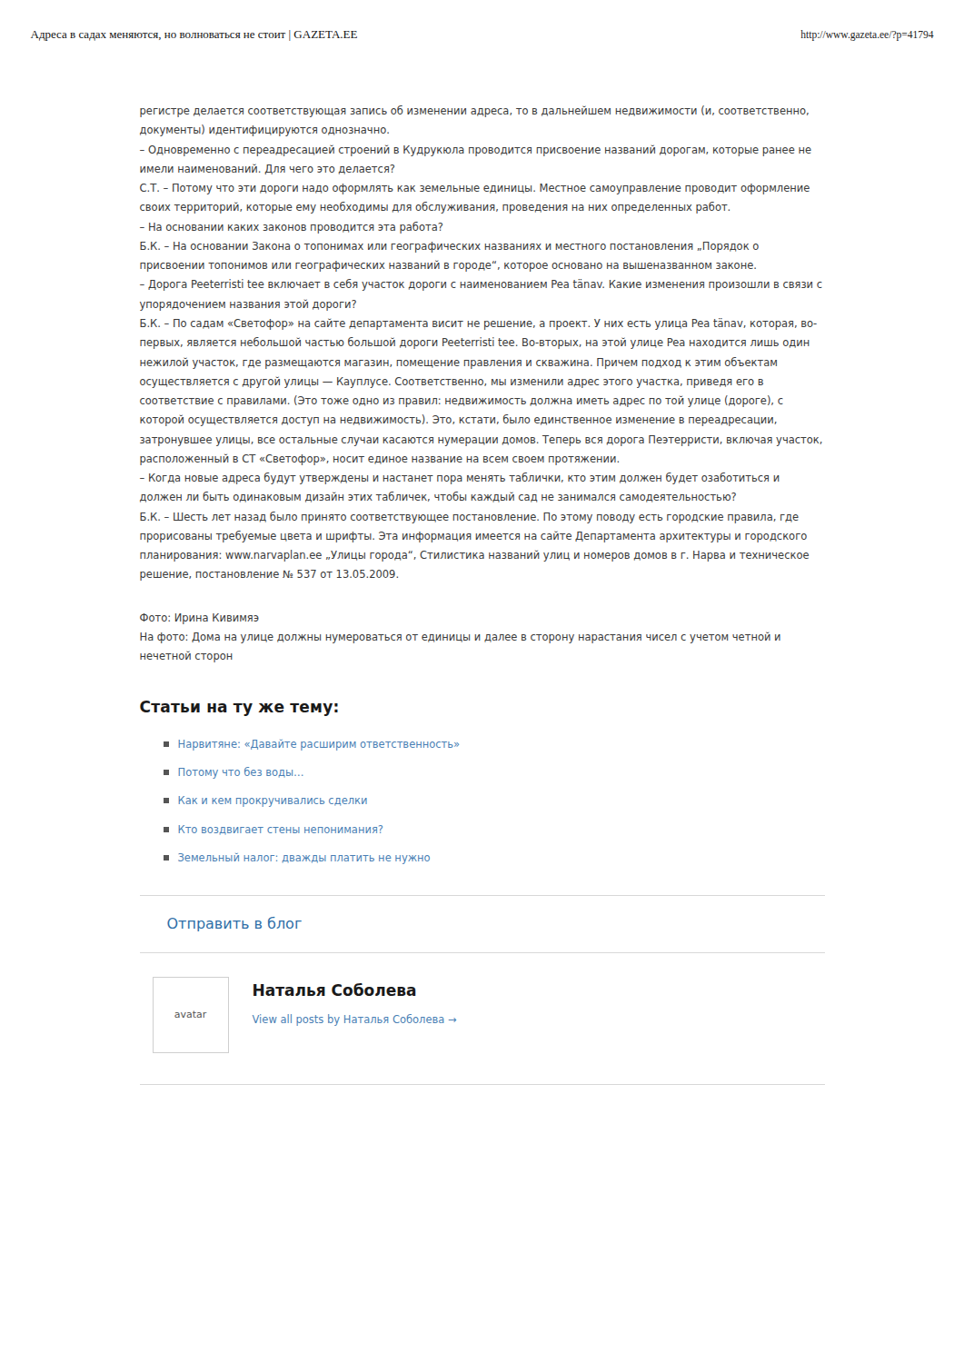Адреса в садах меняются, но волноваться не стоит | GAZETA.EE
http://www.gazeta.ee/?p=41794
регистре делается соответствующая запись об изменении адреса, то в дальнейшем недвижимости (и, соответственно, документы) идентифицируются однозначно.
– Одновременно с переадресацией строений в Кудрукюла проводится присвоение названий дорогам, которые ранее не имели наименований. Для чего это делается?
С.Т. – Потому что эти дороги надо оформлять как земельные единицы. Местное самоуправление проводит оформление своих территорий, которые ему необходимы для обслуживания, проведения на них определенных работ.
– На основании каких законов проводится эта работа?
Б.К. – На основании Закона о топонимах или географических названиях и местного постановления „Порядок о присвоении топонимов или географических названий в городе“, которое основано на вышеназванном законе.
– Дорога Peeterristi tee включает в себя участок дороги с наименованием Pea tänav. Какие изменения произошли в связи с упорядочением названия этой дороги?
Б.К. – По садам «Светофор» на сайте департамента висит не решение, а проект. У них есть улица Pea tänav, которая, во-первых, является небольшой частью большой дороги Peeterristi tee. Во-вторых, на этой улице Pea находится лишь один нежилой участок, где размещаются магазин, помещение правления и скважина. Причем подход к этим объектам осуществляется с другой улицы — Кауплусе. Соответственно, мы изменили адрес этого участка, приведя его в соответствие с правилами. (Это тоже одно из правил: недвижимость должна иметь адрес по той улице (дороге), с которой осуществляется доступ на недвижимость). Это, кстати, было единственное изменение в переадресации, затронувшее улицы, все остальные случаи касаются нумерации домов. Теперь вся дорога Пеэтерристи, включая участок, расположенный в СТ «Светофор», носит единое название на всем своем протяжении.
– Когда новые адреса будут утверждены и настанет пора менять таблички, кто этим должен будет озаботиться и должен ли быть одинаковым дизайн этих табличек, чтобы каждый сад не занимался самодеятельностью?
Б.К. – Шесть лет назад было принято соответствующее постановление. По этому поводу есть городские правила, где прорисованы требуемые цвета и шрифты. Эта информация имеется на сайте Департамента архитектуры и городского планирования: www.narvaplan.ee „Улицы города“, Стилистика названий улиц и номеров домов в г. Нарва и техническое решение, постановление № 537 от 13.05.2009.
Фото: Ирина Кивимяэ
На фото: Дома на улице должны нумероваться от единицы и далее в сторону нарастания чисел с учетом четной и нечетной сторон
Статьи на ту же тему:
Нарвитяне: «Давайте расширим ответственность»
Потому что без воды…
Как и кем прокручивались сделки
Кто воздвигает стены непонимания?
Земельный налог: дважды платить не нужно
Отправить в блог
avatar
Наталья Соболева
View all posts by Наталья Соболева →